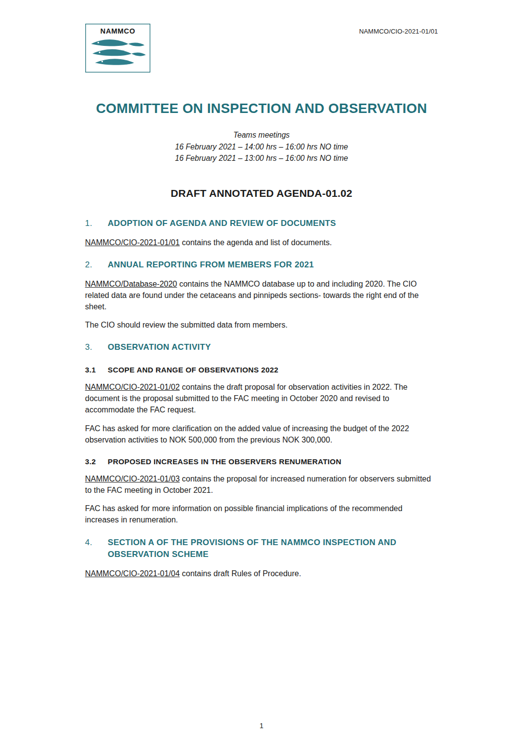NAMMCO logo NAMMCO
NAMMCO/CIO-2021-01/01
COMMITTEE ON INSPECTION AND OBSERVATION
Teams meetings
16 February 2021 – 14:00 hrs – 16:00 hrs NO time
16 February 2021 – 13:00 hrs – 16:00 hrs NO time
DRAFT ANNOTATED AGENDA-01.02
Adoption of agenda and review of documents
NAMMCO/CIO-2021-01/01 contains the agenda and list of documents.
Annual reporting from members for 2021
NAMMCO/Database-2020 contains the NAMMCO database up to and including 2020. The CIO related data are found under the cetaceans and pinnipeds sections- towards the right end of the sheet.
The CIO should review the submitted data from members.
Observation activity
3.1 Scope and range of observations 2022
NAMMCO/CIO-2021-01/02 contains the draft proposal for observation activities in 2022. The document is the proposal submitted to the FAC meeting in October 2020 and revised to accommodate the FAC request.
FAC has asked for more clarification on the added value of increasing the budget of the 2022 observation activities to NOK 500,000 from the previous NOK 300,000.
3.2 Proposed increases in the observers renumeration
NAMMCO/CIO-2021-01/03 contains the proposal for increased numeration for observers submitted to the FAC meeting in October 2021.
FAC has asked for more information on possible financial implications of the recommended increases in renumeration.
Section A of the provisions of the NAMMCO inspection and observation scheme
NAMMCO/CIO-2021-01/04 contains draft Rules of Procedure.
1